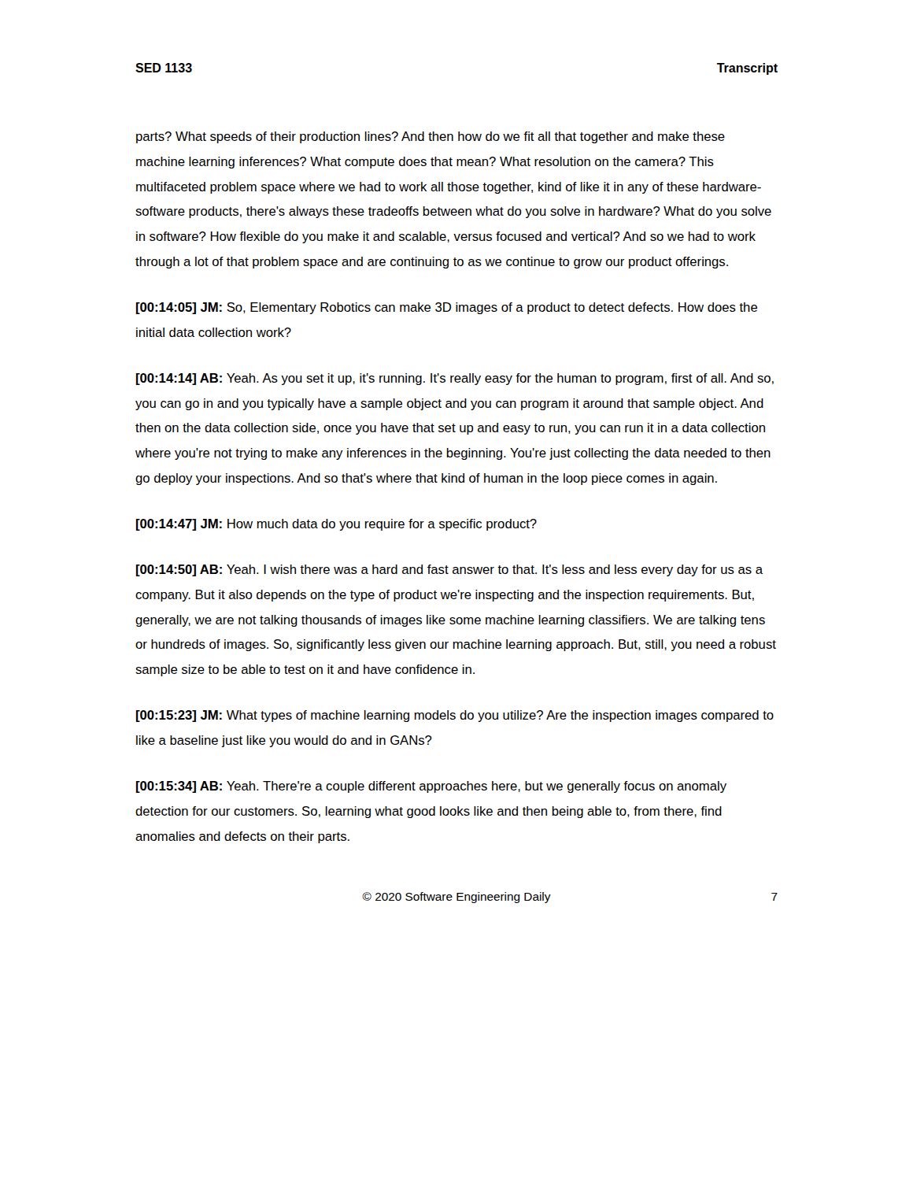SED 1133 Transcript
parts? What speeds of their production lines? And then how do we fit all that together and make these machine learning inferences? What compute does that mean? What resolution on the camera? This multifaceted problem space where we had to work all those together, kind of like it in any of these hardware-software products, there's always these tradeoffs between what do you solve in hardware? What do you solve in software? How flexible do you make it and scalable, versus focused and vertical? And so we had to work through a lot of that problem space and are continuing to as we continue to grow our product offerings.
[00:14:05] JM: So, Elementary Robotics can make 3D images of a product to detect defects. How does the initial data collection work?
[00:14:14] AB: Yeah. As you set it up, it's running. It's really easy for the human to program, first of all. And so, you can go in and you typically have a sample object and you can program it around that sample object. And then on the data collection side, once you have that set up and easy to run, you can run it in a data collection where you're not trying to make any inferences in the beginning. You're just collecting the data needed to then go deploy your inspections. And so that's where that kind of human in the loop piece comes in again.
[00:14:47] JM: How much data do you require for a specific product?
[00:14:50] AB: Yeah. I wish there was a hard and fast answer to that. It's less and less every day for us as a company. But it also depends on the type of product we're inspecting and the inspection requirements. But, generally, we are not talking thousands of images like some machine learning classifiers. We are talking tens or hundreds of images. So, significantly less given our machine learning approach. But, still, you need a robust sample size to be able to test on it and have confidence in.
[00:15:23] JM: What types of machine learning models do you utilize? Are the inspection images compared to like a baseline just like you would do and in GANs?
[00:15:34] AB: Yeah. There're a couple different approaches here, but we generally focus on anomaly detection for our customers. So, learning what good looks like and then being able to, from there, find anomalies and defects on their parts.
© 2020 Software Engineering Daily 7